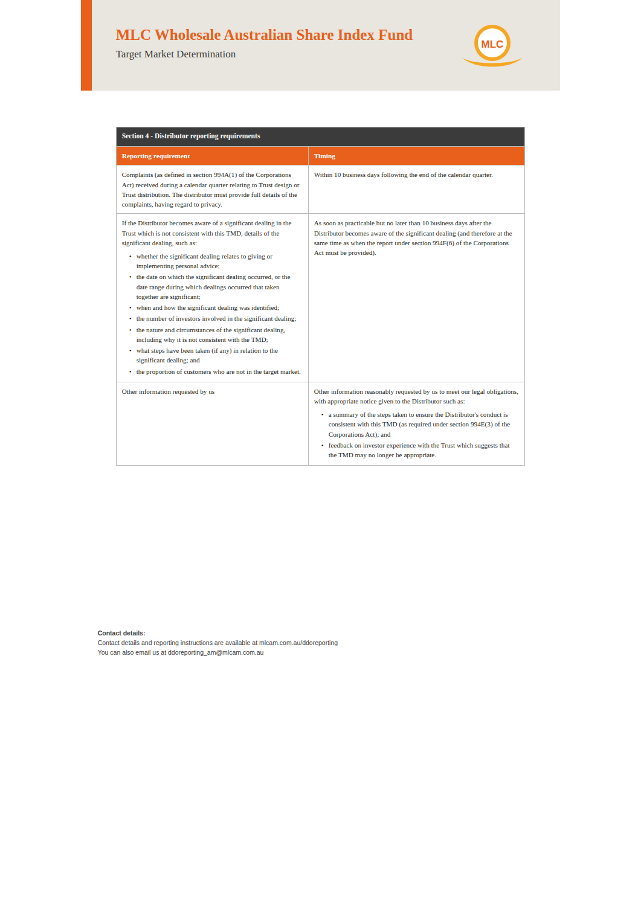MLC Wholesale Australian Share Index Fund
Target Market Determination
MLC
| Section 4 - Distributor reporting requirements |
| --- |
| Reporting requirement | Timing |
| Complaints (as defined in section 994A(1) of the Corporations Act) received during a calendar quarter relating to Trust design or Trust distribution. The distributor must provide full details of the complaints, having regard to privacy. | Within 10 business days following the end of the calendar quarter. |
| If the Distributor becomes aware of a significant dealing in the Trust which is not consistent with this TMD, details of the significant dealing, such as: whether the significant dealing relates to giving or implementing personal advice; the date on which the significant dealing occurred, or the date range during which dealings occurred that taken together are significant; when and how the significant dealing was identified; the number of investors involved in the significant dealing; the nature and circumstances of the significant dealing, including why it is not consistent with the TMD; what steps have been taken (if any) in relation to the significant dealing; and the proportion of customers who are not in the target market. | As soon as practicable but no later than 10 business days after the Distributor becomes aware of the significant dealing (and therefore at the same time as when the report under section 994F(6) of the Corporations Act must be provided). |
| Other information requested by us | Other information reasonably requested by us to meet our legal obligations, with appropriate notice given to the Distributor such as: a summary of the steps taken to ensure the Distributor's conduct is consistent with this TMD (as required under section 994E(3) of the Corporations Act); and feedback on investor experience with the Trust which suggests that the TMD may no longer be appropriate. |
Contact details:
Contact details and reporting instructions are available at mlcam.com.au/ddoreporting
You can also email us at ddoreporting_am@mlcam.com.au